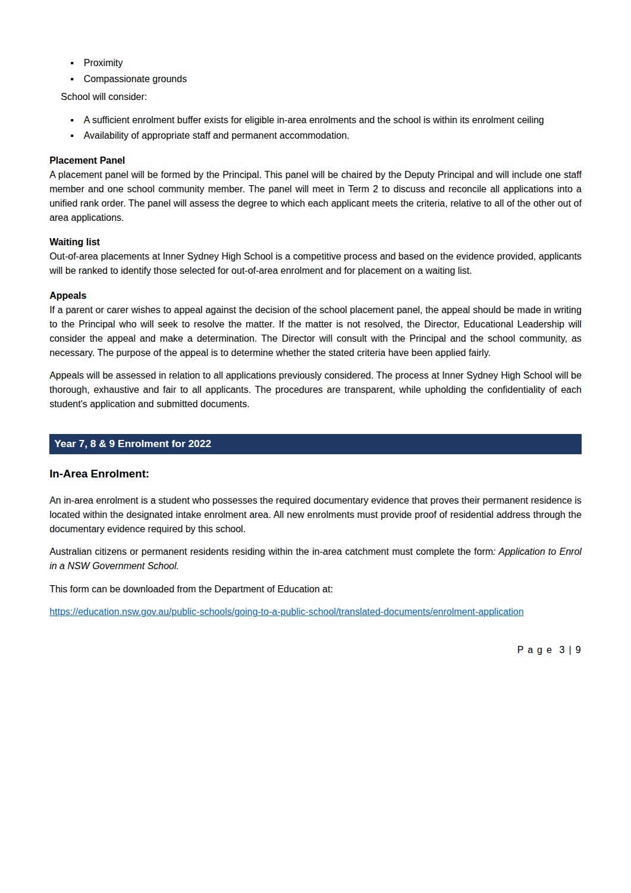Proximity
Compassionate grounds
School will consider:
A sufficient enrolment buffer exists for eligible in-area enrolments and the school is within its enrolment ceiling
Availability of appropriate staff and permanent accommodation.
Placement Panel
A placement panel will be formed by the Principal. This panel will be chaired by the Deputy Principal and will include one staff member and one school community member. The panel will meet in Term 2 to discuss and reconcile all applications into a unified rank order. The panel will assess the degree to which each applicant meets the criteria, relative to all of the other out of area applications.
Waiting list
Out-of-area placements at Inner Sydney High School is a competitive process and based on the evidence provided, applicants will be ranked to identify those selected for out-of-area enrolment and for placement on a waiting list.
Appeals
If a parent or carer wishes to appeal against the decision of the school placement panel, the appeal should be made in writing to the Principal who will seek to resolve the matter. If the matter is not resolved, the Director, Educational Leadership will consider the appeal and make a determination. The Director will consult with the Principal and the school community, as necessary. The purpose of the appeal is to determine whether the stated criteria have been applied fairly.
Appeals will be assessed in relation to all applications previously considered. The process at Inner Sydney High School will be thorough, exhaustive and fair to all applicants. The procedures are transparent, while upholding the confidentiality of each student's application and submitted documents.
Year 7, 8 & 9 Enrolment for 2022
In-Area Enrolment:
An in-area enrolment is a student who possesses the required documentary evidence that proves their permanent residence is located within the designated intake enrolment area. All new enrolments must provide proof of residential address through the documentary evidence required by this school.
Australian citizens or permanent residents residing within the in-area catchment must complete the form: Application to Enrol in a NSW Government School.
This form can be downloaded from the Department of Education at:
https://education.nsw.gov.au/public-schools/going-to-a-public-school/translated-documents/enrolment-application
P a g e 3 | 9